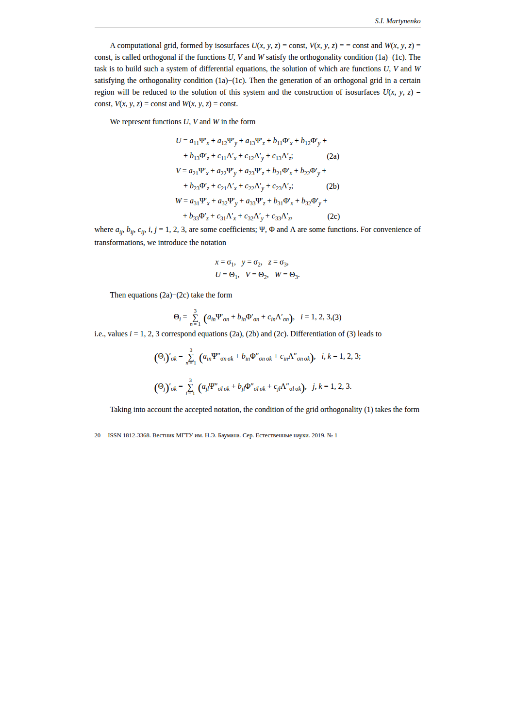S.I. Martynenko
A computational grid, formed by isosurfaces U(x, y, z) = const, V(x, y, z) = = const and W(x, y, z) = const, is called orthogonal if the functions U, V and W satisfy the orthogonality condition (1a)−(1c). The task is to build such a system of differential equations, the solution of which are functions U, V and W satisfying the orthogonality condition (1a)−(1c). Then the generation of an orthogonal grid in a certain region will be reduced to the solution of this system and the construction of isosurfaces U(x, y, z) = const, V(x, y, z) = const and W(x, y, z) = const.
We represent functions U, V and W in the form
| U = a 11 Ψ′ x + a 12 Ψ′ y + a 13 Ψ′ z + b 11 Φ′ x + b 12 Φ′ y + | |
| + b 13 Φ′ z + c 11 Λ′ x + c 12 Λ′ y + c 13 Λ′ z ; | (2a) |
| V = a 21 Ψ′ x + a 22 Ψ′ y + a 23 Ψ′ z + b 21 Φ′ x + b 22 Φ′ y + | |
| + b 23 Φ′ z + c 21 Λ′ x + c 22 Λ′ y + c 23 Λ′ z ; | (2b) |
| W = a 31 Ψ′ x + a 32 Ψ′ y + a 33 Ψ′ z + b 31 Φ′ x + b 32 Φ′ y + | |
| + b 33 Φ′ z + c 31 Λ′ x + c 32 Λ′ y + c 33 Λ′ z , | (2c) |
where aij, bij, cij, i, j = 1, 2, 3, are some coefficients; Ψ, Φ and Λ are some functions. For convenience of transformations, we introduce the notation
x = σ1, y = σ2, z = σ3,
U = Θ1, V = Θ2, W = Θ3.
Then equations (2a)−(2c) take the form
| Θ i = 3 ∑ n = 1 ( a in Ψ′ σ n + b in Φ′ σ n + c in Λ′ σ n ) , i = 1, 2, 3, | (3) |
i.e., values i = 1, 2, 3 correspond equations (2a), (2b) and (2c). Differentiation of (3) leads to
(Θi)′σk = 3
∑
n = 1 (ain Ψ″σn σk + bin Φ″σn σk + cin Λ″σn σk), i, k = 1, 2, 3;
(Θj)′σk = 3
∑
l = 1 (ajl Ψ″σl σk + bjl Φ″σl σk + cjl Λ″σl σk), j, k = 1, 2, 3.
Taking into account the accepted notation, the condition of the grid orthogonality (1) takes the form
20 ISSN 1812-3368. Вестник МГТУ им. Н.Э. Баумана. Сер. Естественные науки. 2019. № 1